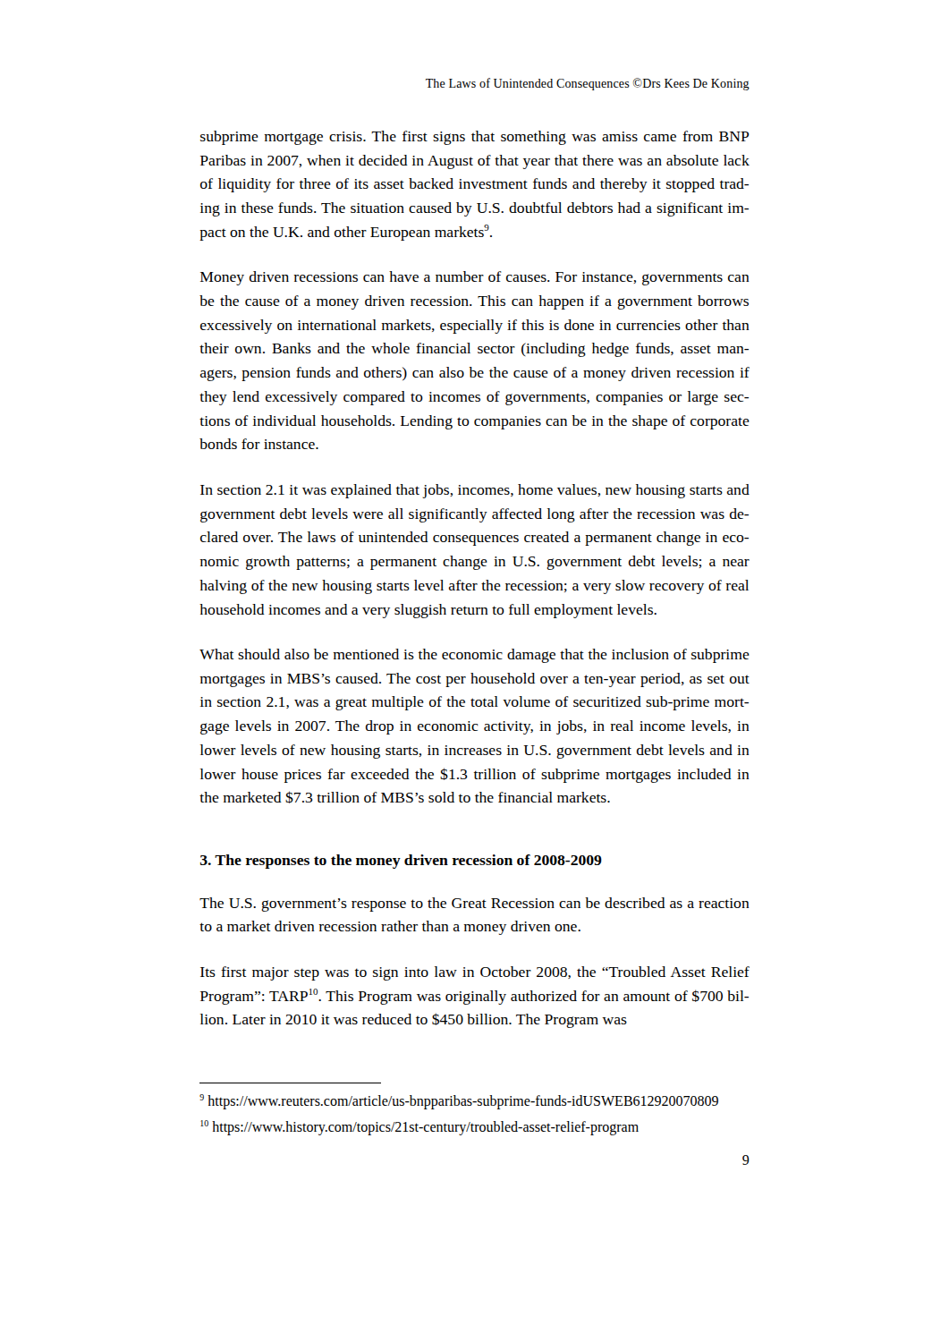The Laws of Unintended Consequences ©Drs Kees De Koning
subprime mortgage crisis. The first signs that something was amiss came from BNP Paribas in 2007, when it decided in August of that year that there was an absolute lack of liquidity for three of its asset backed investment funds and thereby it stopped trading in these funds. The situation caused by U.S. doubtful debtors had a significant impact on the U.K. and other European markets9.
Money driven recessions can have a number of causes. For instance, governments can be the cause of a money driven recession. This can happen if a government borrows excessively on international markets, especially if this is done in currencies other than their own. Banks and the whole financial sector (including hedge funds, asset managers, pension funds and others) can also be the cause of a money driven recession if they lend excessively compared to incomes of governments, companies or large sections of individual households. Lending to companies can be in the shape of corporate bonds for instance.
In section 2.1 it was explained that jobs, incomes, home values, new housing starts and government debt levels were all significantly affected long after the recession was declared over. The laws of unintended consequences created a permanent change in economic growth patterns; a permanent change in U.S. government debt levels; a near halving of the new housing starts level after the recession; a very slow recovery of real household incomes and a very sluggish return to full employment levels.
What should also be mentioned is the economic damage that the inclusion of subprime mortgages in MBS’s caused. The cost per household over a ten-year period, as set out in section 2.1, was a great multiple of the total volume of securitized sub-prime mortgage levels in 2007. The drop in economic activity, in jobs, in real income levels, in lower levels of new housing starts, in increases in U.S. government debt levels and in lower house prices far exceeded the $1.3 trillion of subprime mortgages included in the marketed $7.3 trillion of MBS’s sold to the financial markets.
3. The responses to the money driven recession of 2008-2009
The U.S. government’s response to the Great Recession can be described as a reaction to a market driven recession rather than a money driven one.
Its first major step was to sign into law in October 2008, the “Troubled Asset Relief Program”: TARP10. This Program was originally authorized for an amount of $700 billion. Later in 2010 it was reduced to $450 billion. The Program was
9 https://www.reuters.com/article/us-bnpparibas-subprime-funds-idUSWEB612920070809
10 https://www.history.com/topics/21st-century/troubled-asset-relief-program
9